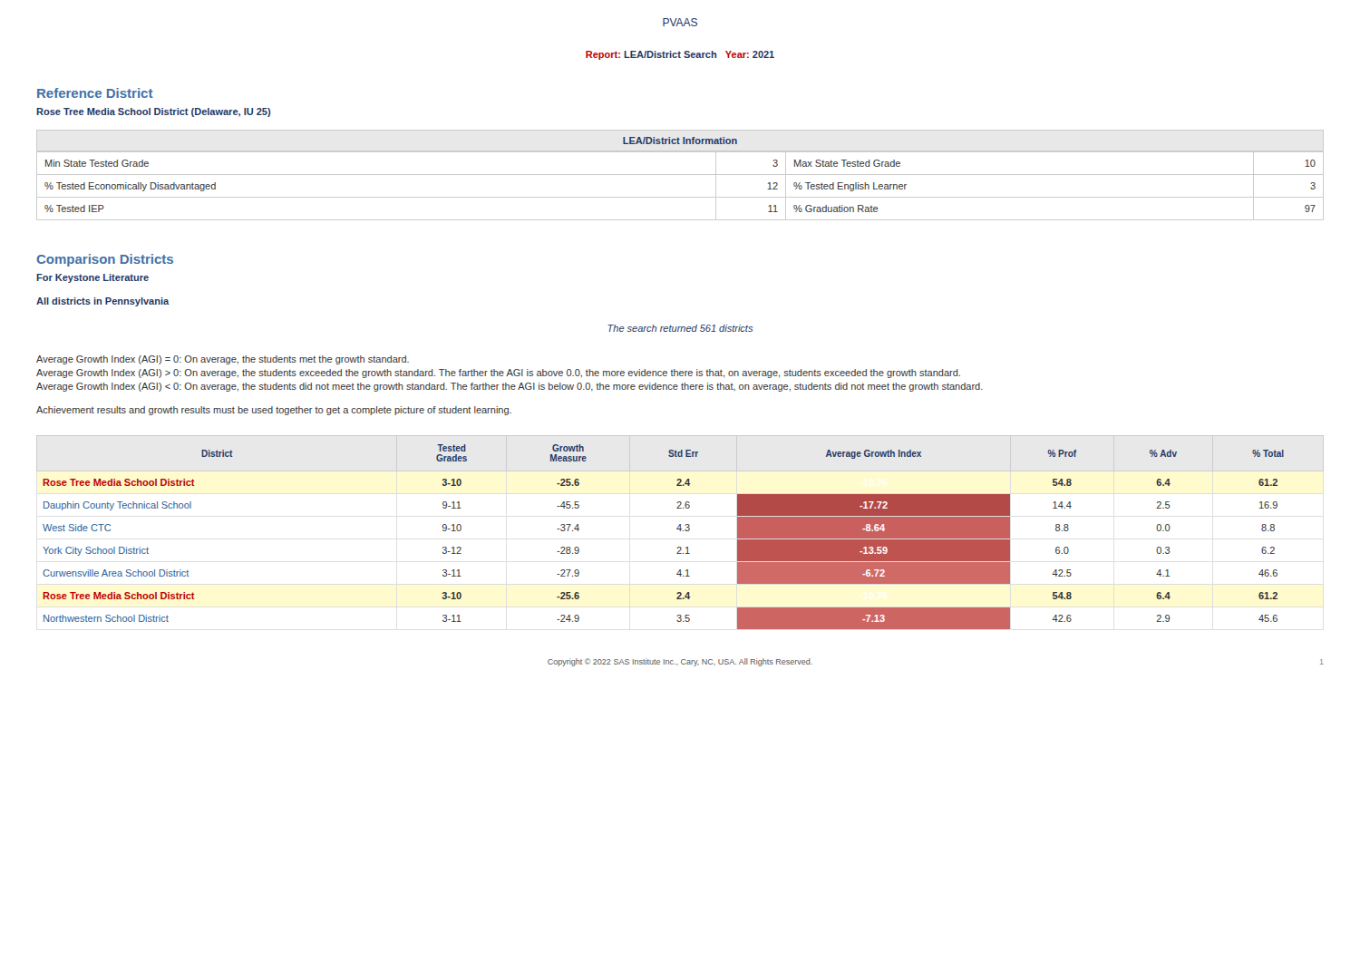PVAAS
Report: LEA/District Search Year: 2021
Reference District
Rose Tree Media School District (Delaware, IU 25)
LEA/District Information
| Min State Tested Grade | 3 | Max State Tested Grade | 10 |
| % Tested Economically Disadvantaged | 12 | % Tested English Learner | 3 |
| % Tested IEP | 11 | % Graduation Rate | 97 |
Comparison Districts
For Keystone Literature
All districts in Pennsylvania
The search returned 561 districts
Average Growth Index (AGI) = 0: On average, the students met the growth standard.
Average Growth Index (AGI) > 0: On average, the students exceeded the growth standard. The farther the AGI is above 0.0, the more evidence there is that, on average, students exceeded the growth standard.
Average Growth Index (AGI) < 0: On average, the students did not meet the growth standard. The farther the AGI is below 0.0, the more evidence there is that, on average, students did not meet the growth standard.
Achievement results and growth results must be used together to get a complete picture of student learning.
| District | Tested Grades | Growth Measure | Std Err | Average Growth Index | % Prof | % Adv | % Total |
| --- | --- | --- | --- | --- | --- | --- | --- |
| Rose Tree Media School District | 3-10 | -25.6 | 2.4 | -10.76 | 54.8 | 6.4 | 61.2 |
| Dauphin County Technical School | 9-11 | -45.5 | 2.6 | -17.72 | 14.4 | 2.5 | 16.9 |
| West Side CTC | 9-10 | -37.4 | 4.3 | -8.64 | 8.8 | 0.0 | 8.8 |
| York City School District | 3-12 | -28.9 | 2.1 | -13.59 | 6.0 | 0.3 | 6.2 |
| Curwensville Area School District | 3-11 | -27.9 | 4.1 | -6.72 | 42.5 | 4.1 | 46.6 |
| Rose Tree Media School District | 3-10 | -25.6 | 2.4 | -10.76 | 54.8 | 6.4 | 61.2 |
| Northwestern School District | 3-11 | -24.9 | 3.5 | -7.13 | 42.6 | 2.9 | 45.6 |
Copyright © 2022 SAS Institute Inc., Cary, NC, USA. All Rights Reserved. 1